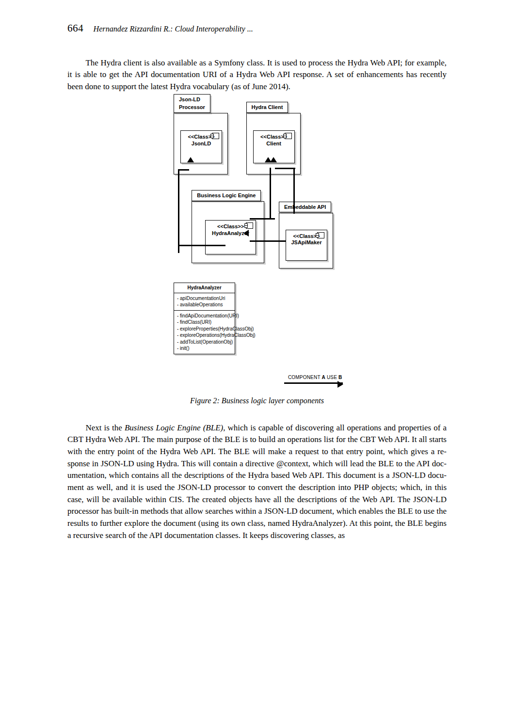664 Hernandez Rizzardini R.: Cloud Interoperability ...
The Hydra client is also available as a Symfony class. It is used to process the Hydra Web API; for example, it is able to get the API documentation URI of a Hydra Web API response. A set of enhancements has recently been done to support the latest Hydra vocabulary (as of June 2014).
Json-LD
Processor
<<Class>>
JsonLD
Hydra Client
<<Class>>
Client
Business Logic Engine
<<Class>>
HydraAnalyzer
Embeddable API
<<Class>>
JSApiMaker
HydraAnalyzer
apiDocumentationUri
availableOperations
findApiDocumentation(URI)
findClass(URI)
exploreProperties(HydraClassObj)
exploreOperations(HydraClassObj)
addToList(OperationObj)
init()
COMPONENT A USE B
Figure 2: Business logic layer components
Next is the Business Logic Engine (BLE), which is capable of discovering all operations and properties of a CBT Hydra Web API. The main purpose of the BLE is to build an operations list for the CBT Web API. It all starts with the entry point of the Hydra Web API. The BLE will make a request to that entry point, which gives a response in JSON-LD using Hydra. This will contain a directive @context, which will lead the BLE to the API documentation, which contains all the descriptions of the Hydra based Web API. This document is a JSON-LD document as well, and it is used the JSON-LD processor to convert the description into PHP objects; which, in this case, will be available within CIS. The created objects have all the descriptions of the Web API. The JSON-LD processor has built-in methods that allow searches within a JSON-LD document, which enables the BLE to use the results to further explore the document (using its own class, named HydraAnalyzer). At this point, the BLE begins a recursive search of the API documentation classes. It keeps discovering classes, as